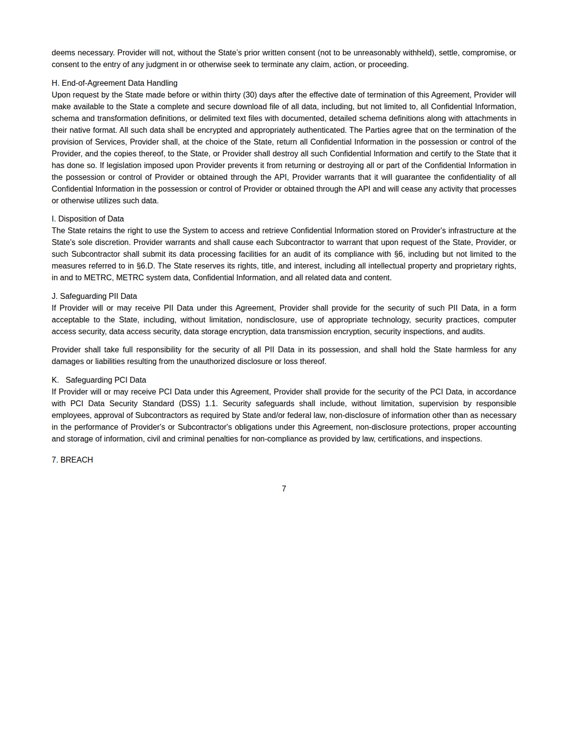deems necessary. Provider will not, without the State’s prior written consent (not to be unreasonably withheld), settle, compromise, or consent to the entry of any judgment in or otherwise seek to terminate any claim, action, or proceeding.
H. End-of-Agreement Data Handling
Upon request by the State made before or within thirty (30) days after the effective date of termination of this Agreement, Provider will make available to the State a complete and secure download file of all data, including, but not limited to, all Confidential Information, schema and transformation definitions, or delimited text files with documented, detailed schema definitions along with attachments in their native format. All such data shall be encrypted and appropriately authenticated. The Parties agree that on the termination of the provision of Services, Provider shall, at the choice of the State, return all Confidential Information in the possession or control of the Provider, and the copies thereof, to the State, or Provider shall destroy all such Confidential Information and certify to the State that it has done so. If legislation imposed upon Provider prevents it from returning or destroying all or part of the Confidential Information in the possession or control of Provider or obtained through the API, Provider warrants that it will guarantee the confidentiality of all Confidential Information in the possession or control of Provider or obtained through the API and will cease any activity that processes or otherwise utilizes such data.
I. Disposition of Data
The State retains the right to use the System to access and retrieve Confidential Information stored on Provider's infrastructure at the State's sole discretion. Provider warrants and shall cause each Subcontractor to warrant that upon request of the State, Provider, or such Subcontractor shall submit its data processing facilities for an audit of its compliance with §6, including but not limited to the measures referred to in §6.D. The State reserves its rights, title, and interest, including all intellectual property and proprietary rights, in and to METRC, METRC system data, Confidential Information, and all related data and content.
J. Safeguarding PII Data
If Provider will or may receive PII Data under this Agreement, Provider shall provide for the security of such PII Data, in a form acceptable to the State, including, without limitation, nondisclosure, use of appropriate technology, security practices, computer access security, data access security, data storage encryption, data transmission encryption, security inspections, and audits.
Provider shall take full responsibility for the security of all PII Data in its possession, and shall hold the State harmless for any damages or liabilities resulting from the unauthorized disclosure or loss thereof.
K. Safeguarding PCI Data
If Provider will or may receive PCI Data under this Agreement, Provider shall provide for the security of the PCI Data, in accordance with PCI Data Security Standard (DSS) 1.1. Security safeguards shall include, without limitation, supervision by responsible employees, approval of Subcontractors as required by State and/or federal law, non-disclosure of information other than as necessary in the performance of Provider's or Subcontractor's obligations under this Agreement, non-disclosure protections, proper accounting and storage of information, civil and criminal penalties for non-compliance as provided by law, certifications, and inspections.
7. BREACH
7